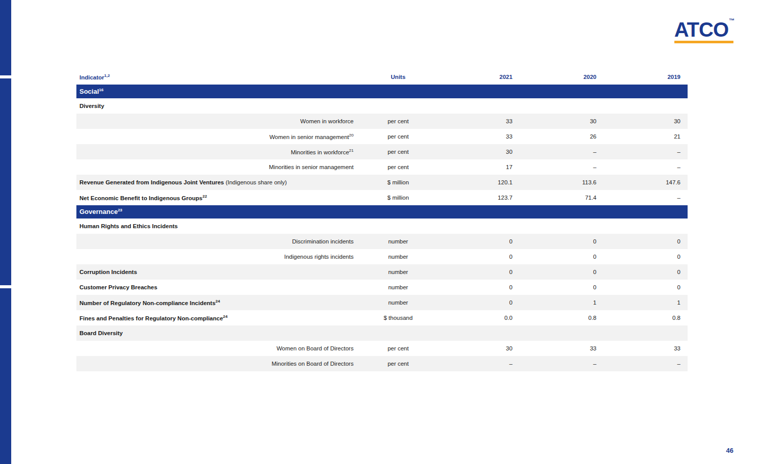ATCO™
| Indicator 1,2 | Units | 2021 | 2020 | 2019 |
| --- | --- | --- | --- | --- |
| Social 16 |
| Diversity | | | | |
| Women in workforce | per cent | 33 | 30 | 30 |
| Women in senior management 20 | per cent | 33 | 26 | 21 |
| Minorities in workforce 21 | per cent | 30 | – | – |
| Minorities in senior management | per cent | 17 | – | – |
| Revenue Generated from Indigenous Joint Ventures (Indigenous share only) | $ million | 120.1 | 113.6 | 147.6 |
| Net Economic Benefit to Indigenous Groups 22 | $ million | 123.7 | 71.4 | – |
| Governance 23 |
| Human Rights and Ethics Incidents | | | | |
| Discrimination incidents | number | 0 | 0 | 0 |
| Indigenous rights incidents | number | 0 | 0 | 0 |
| Corruption Incidents | number | 0 | 0 | 0 |
| Customer Privacy Breaches | number | 0 | 0 | 0 |
| Number of Regulatory Non-compliance Incidents 24 | number | 0 | 1 | 1 |
| Fines and Penalties for Regulatory Non-compliance 24 | $ thousand | 0.0 | 0.8 | 0.8 |
| Board Diversity | | | | |
| Women on Board of Directors | per cent | 30 | 33 | 33 |
| Minorities on Board of Directors | per cent | – | – | – |
46